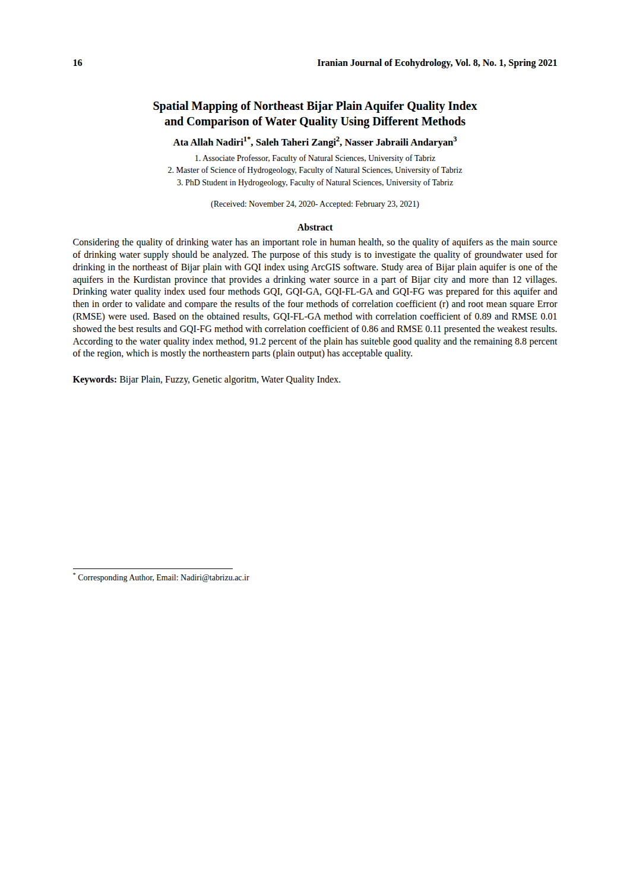16 Iranian Journal of Ecohydrology, Vol. 8, No. 1, Spring 2021
Spatial Mapping of Northeast Bijar Plain Aquifer Quality Index
and Comparison of Water Quality Using Different Methods
Ata Allah Nadiri1*, Saleh Taheri Zangi2, Nasser Jabraili Andaryan3
1. Associate Professor, Faculty of Natural Sciences, University of Tabriz
2. Master of Science of Hydrogeology, Faculty of Natural Sciences, University of Tabriz
3. PhD Student in Hydrogeology, Faculty of Natural Sciences, University of Tabriz
(Received: November 24, 2020- Accepted: February 23, 2021)
Abstract
Considering the quality of drinking water has an important role in human health, so the quality of aquifers as the main source of drinking water supply should be analyzed. The purpose of this study is to investigate the quality of groundwater used for drinking in the northeast of Bijar plain with GQI index using ArcGIS software. Study area of Bijar plain aquifer is one of the aquifers in the Kurdistan province that provides a drinking water source in a part of Bijar city and more than 12 villages. Drinking water quality index used four methods GQI, GQI-GA, GQI-FL-GA and GQI-FG was prepared for this aquifer and then in order to validate and compare the results of the four methods of correlation coefficient (r) and root mean square Error (RMSE) were used. Based on the obtained results, GQI-FL-GA method with correlation coefficient of 0.89 and RMSE 0.01 showed the best results and GQI-FG method with correlation coefficient of 0.86 and RMSE 0.11 presented the weakest results. According to the water quality index method, 91.2 percent of the plain has suiteble good quality and the remaining 8.8 percent of the region, which is mostly the northeastern parts (plain output) has acceptable quality.
Keywords: Bijar Plain, Fuzzy, Genetic algoritm, Water Quality Index.
* Corresponding Author, Email: Nadiri@tabrizu.ac.ir